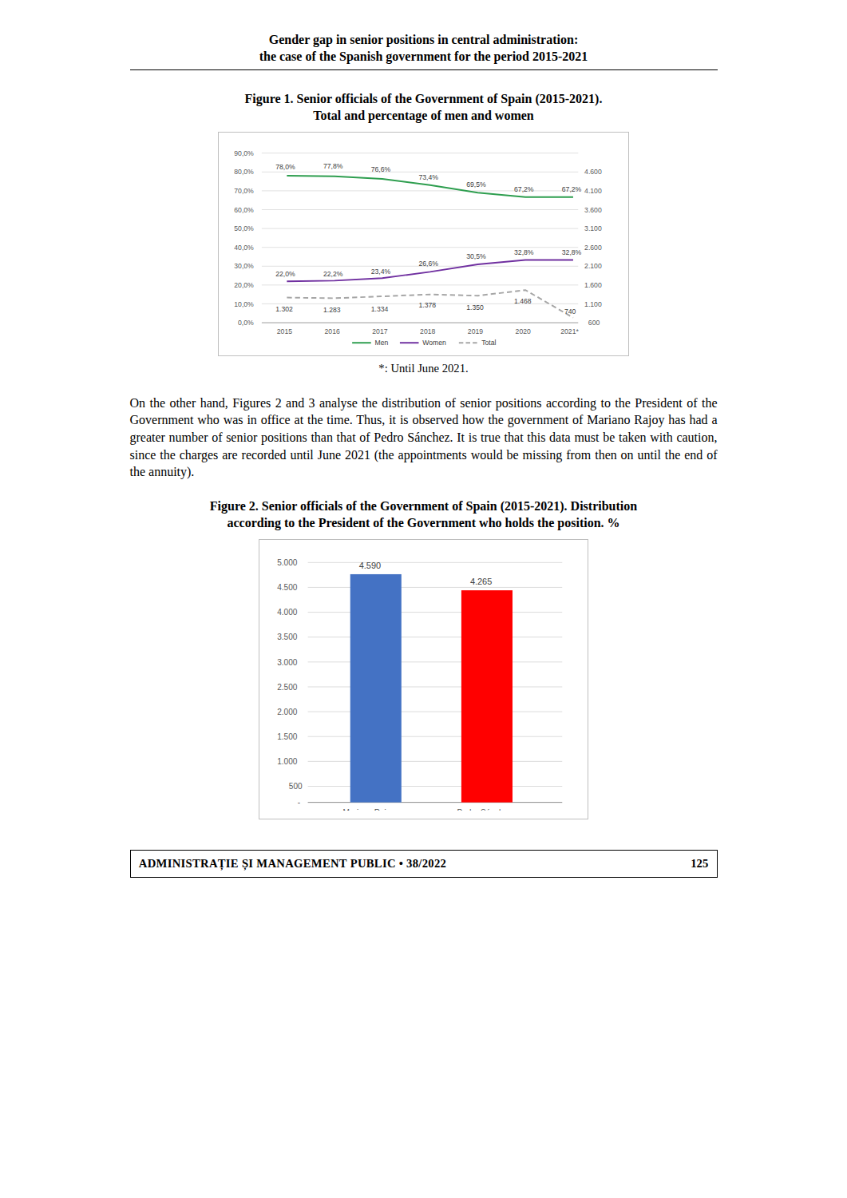Gender gap in senior positions in central administration:
the case of the Spanish government for the period 2015-2021
Figure 1. Senior officials of the Government of Spain (2015-2021).
Total and percentage of men and women
90,0% 80,0% 70,0% 60,0% 50,0% 40,0% 30,0% 20,0% 10,0% 0,0% 4.600 4.100 3.600 3.100 2.600 2.100 1.600 1.100 600 78,0% 77,8% 76,6% 73,4% 69,5% 67,2% 67,2% 22,0% 22,2% 23,4% 26,6% 30,5% 32,8% 32,8% 1.302 1.283 1.334 1.378 1.350 1.468 740 2015 2016 2017 2018 2019 2020 2021* Men Women Total
*: Until June 2021.
On the other hand, Figures 2 and 3 analyse the distribution of senior positions according to the President of the Government who was in office at the time. Thus, it is observed how the government of Mariano Rajoy has had a greater number of senior positions than that of Pedro Sánchez. It is true that this data must be taken with caution, since the charges are recorded until June 2021 (the appointments would be missing from then on until the end of the annuity).
Figure 2. Senior officials of the Government of Spain (2015-2021). Distribution
according to the President of the Government who holds the position. %
5.000 4.500 4.000 3.500 3.000 2.500 2.000 1.500 1.000 500 - 4.590 4.265 Mariano Rajoy Pedro Sánchez
ADMINISTRAȚIE ȘI MANAGEMENT PUBLIC • 38/2022 125